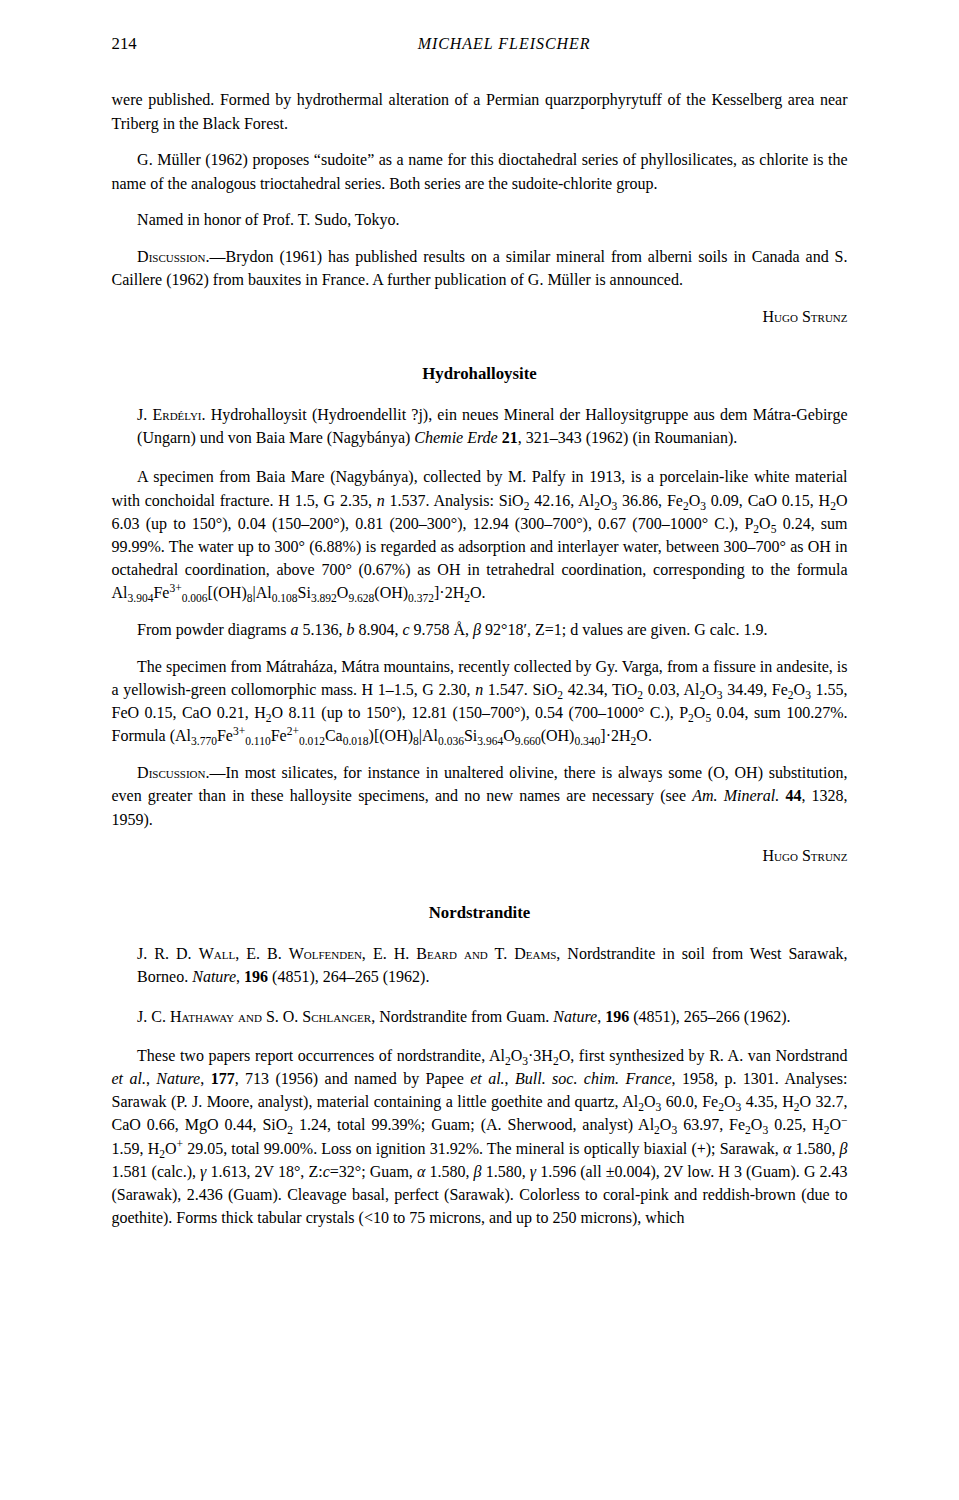214 MICHAEL FLEISCHER
were published. Formed by hydrothermal alteration of a Permian quarzporphyrytuff of the Kesselberg area near Triberg in the Black Forest.
G. Müller (1962) proposes “sudoite” as a name for this dioctahedral series of phyllosilicates, as chlorite is the name of the analogous trioctahedral series. Both series are the sudoite-chlorite group.
Named in honor of Prof. T. Sudo, Tokyo.
Discussion.—Brydon (1961) has published results on a similar mineral from alberni soils in Canada and S. Caillere (1962) from bauxites in France. A further publication of G. Müller is announced.
Hugo Strunz
Hydrohalloysite
J. Erdélyi. Hydrohalloysit (Hydroendellit ?j), ein neues Mineral der Halloysitgruppe aus dem Mátra-Gebirge (Ungarn) und von Baia Mare (Nagybánya) Chemie Erde 21, 321–343 (1962) (in Roumanian).
A specimen from Baia Mare (Nagybánya), collected by M. Palfy in 1913, is a porcelain-like white material with conchoidal fracture. H 1.5, G 2.35, n 1.537. Analysis: SiO2 42.16, Al2O3 36.86, Fe2O3 0.09, CaO 0.15, H2O 6.03 (up to 150°), 0.04 (150–200°), 0.81 (200–300°), 12.94 (300–700°), 0.67 (700–1000° C.), P2O5 0.24, sum 99.99%. The water up to 300° (6.88%) is regarded as adsorption and interlayer water, between 300–700° as OH in octahedral coordination, above 700° (0.67%) as OH in tetrahedral coordination, corresponding to the formula Al3.904Fe3+0.006[(OH)8|Al0.108Si3.892O9.628(OH)0.372]·2H2O.
From powder diagrams a 5.136, b 8.904, c 9.758 Å, β 92°18′, Z=1; d values are given. G calc. 1.9.
The specimen from Mátraháza, Mátra mountains, recently collected by Gy. Varga, from a fissure in andesite, is a yellowish-green collomorphic mass. H 1–1.5, G 2.30, n 1.547. SiO2 42.34, TiO2 0.03, Al2O3 34.49, Fe2O3 1.55, FeO 0.15, CaO 0.21, H2O 8.11 (up to 150°), 12.81 (150–700°), 0.54 (700–1000° C.), P2O5 0.04, sum 100.27%. Formula (Al3.770Fe3+0.110Fe2+0.012Ca0.018)[(OH)8|Al0.036Si3.964O9.660(OH)0.340]·2H2O.
Discussion.—In most silicates, for instance in unaltered olivine, there is always some (O, OH) substitution, even greater than in these halloysite specimens, and no new names are necessary (see Am. Mineral. 44, 1328, 1959).
Hugo Strunz
Nordstrandite
J. R. D. Wall, E. B. Wolfenden, E. H. Beard and T. Deams, Nordstrandite in soil from West Sarawak, Borneo. Nature, 196 (4851), 264–265 (1962).
J. C. Hathaway and S. O. Schlanger, Nordstrandite from Guam. Nature, 196 (4851), 265–266 (1962).
These two papers report occurrences of nordstrandite, Al2O3·3H2O, first synthesized by R. A. van Nordstrand et al., Nature, 177, 713 (1956) and named by Papee et al., Bull. soc. chim. France, 1958, p. 1301. Analyses: Sarawak (P. J. Moore, analyst), material containing a little goethite and quartz, Al2O3 60.0, Fe2O3 4.35, H2O 32.7, CaO 0.66, MgO 0.44, SiO2 1.24, total 99.39%; Guam; (A. Sherwood, analyst) Al2O3 63.97, Fe2O3 0.25, H2O− 1.59, H2O+ 29.05, total 99.00%. Loss on ignition 31.92%. The mineral is optically biaxial (+); Sarawak, α 1.580, β 1.581 (calc.), γ 1.613, 2V 18°, Z:c=32°; Guam, α 1.580, β 1.580, γ 1.596 (all ±0.004), 2V low. H 3 (Guam). G 2.43 (Sarawak), 2.436 (Guam). Cleavage basal, perfect (Sarawak). Colorless to coral-pink and reddish-brown (due to goethite). Forms thick tabular crystals (<10 to 75 microns, and up to 250 microns), which